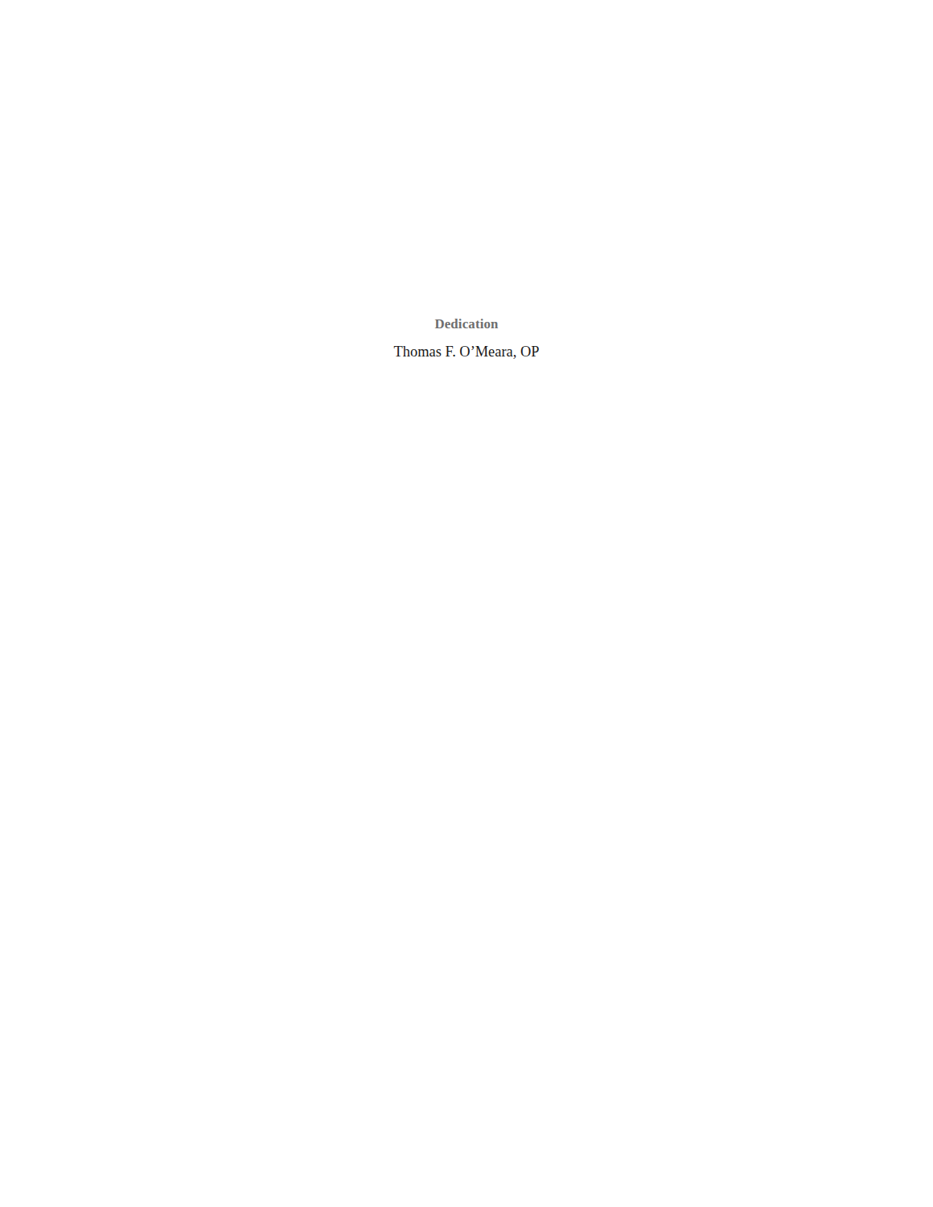Dedication
Thomas F. O’Meara, OP